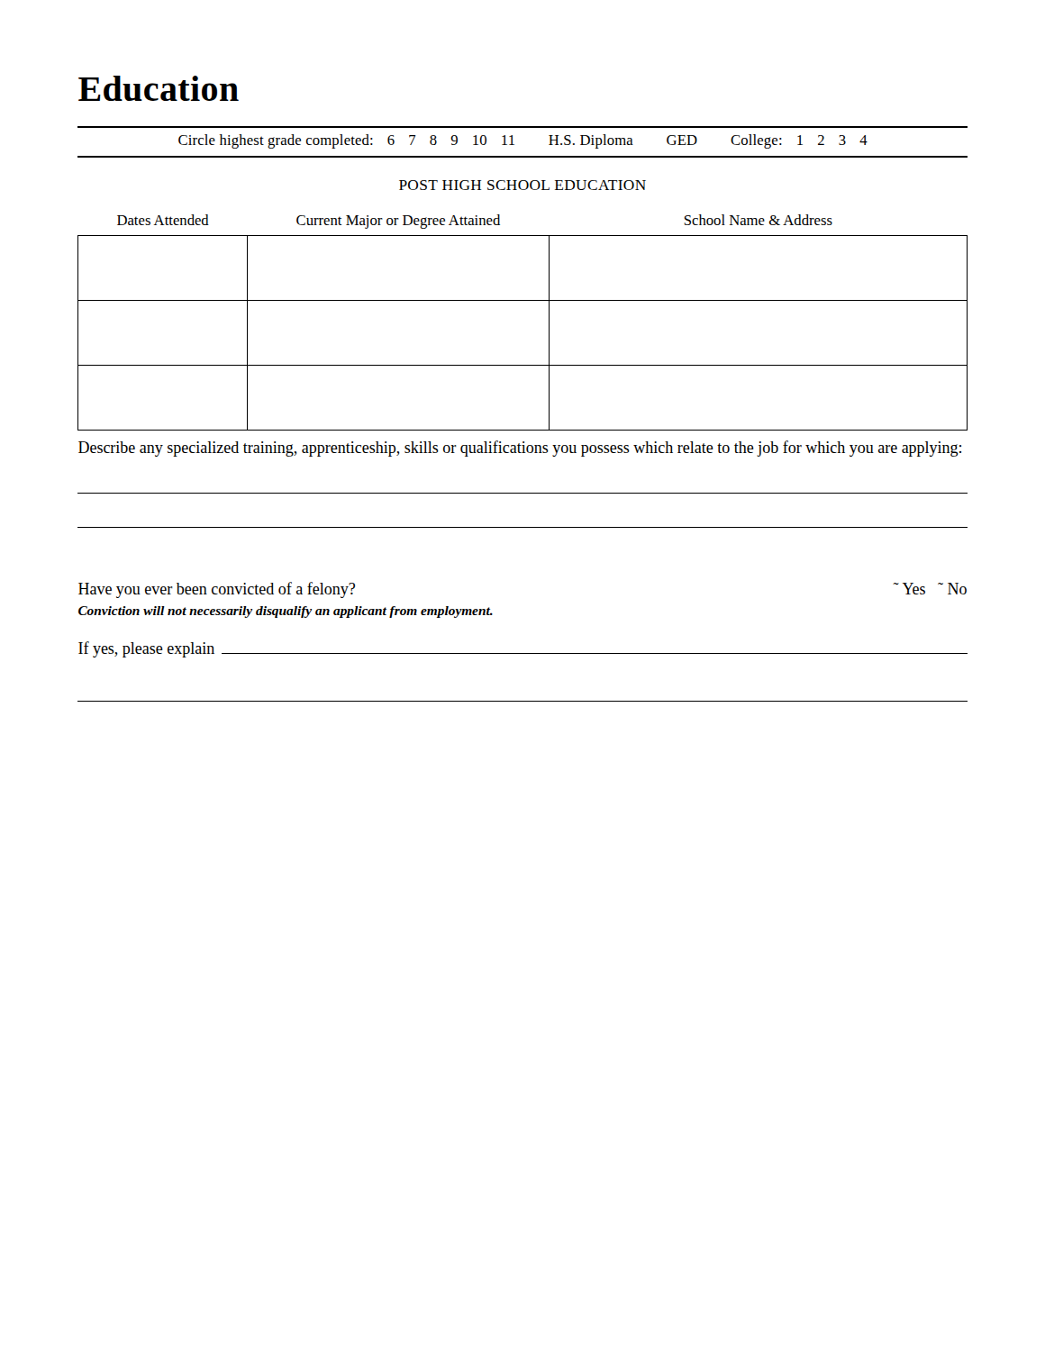Education
Circle highest grade completed: 6 7 8 9 10 11 H.S. Diploma GED College: 1 2 3 4
POST HIGH SCHOOL EDUCATION
| Dates Attended | Current Major or Degree Attained | School Name & Address |
| --- | --- | --- |
Describe any specialized training, apprenticeship, skills or qualifications you possess which relate to the job for which you are applying:
Have you ever been convicted of a felony? ˜ Yes ˜ No
Conviction will not necessarily disqualify an applicant from employment.
If yes, please explain